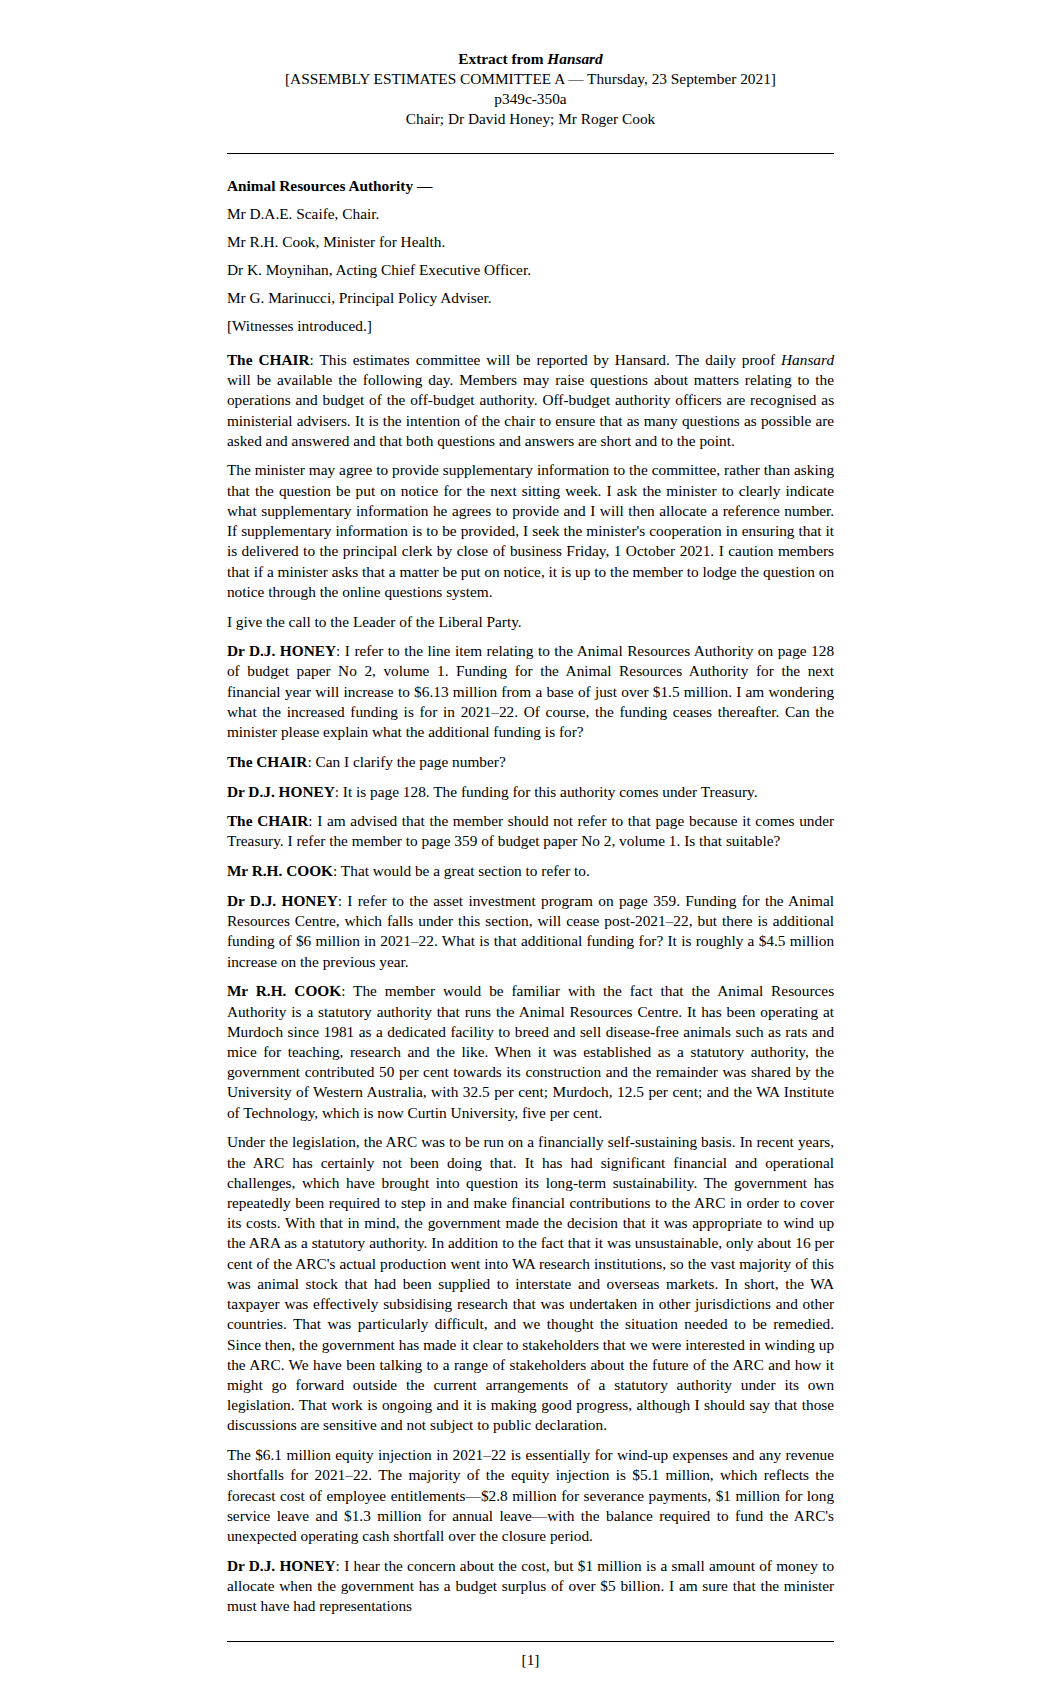Extract from Hansard [ASSEMBLY ESTIMATES COMMITTEE A — Thursday, 23 September 2021] p349c-350a Chair; Dr David Honey; Mr Roger Cook
Animal Resources Authority —
Mr D.A.E. Scaife, Chair.
Mr R.H. Cook, Minister for Health.
Dr K. Moynihan, Acting Chief Executive Officer.
Mr G. Marinucci, Principal Policy Adviser.
[Witnesses introduced.]
The CHAIR: This estimates committee will be reported by Hansard. The daily proof Hansard will be available the following day. Members may raise questions about matters relating to the operations and budget of the off-budget authority. Off-budget authority officers are recognised as ministerial advisers. It is the intention of the chair to ensure that as many questions as possible are asked and answered and that both questions and answers are short and to the point.
The minister may agree to provide supplementary information to the committee, rather than asking that the question be put on notice for the next sitting week. I ask the minister to clearly indicate what supplementary information he agrees to provide and I will then allocate a reference number. If supplementary information is to be provided, I seek the minister's cooperation in ensuring that it is delivered to the principal clerk by close of business Friday, 1 October 2021. I caution members that if a minister asks that a matter be put on notice, it is up to the member to lodge the question on notice through the online questions system.
I give the call to the Leader of the Liberal Party.
Dr D.J. HONEY: I refer to the line item relating to the Animal Resources Authority on page 128 of budget paper No 2, volume 1. Funding for the Animal Resources Authority for the next financial year will increase to $6.13 million from a base of just over $1.5 million. I am wondering what the increased funding is for in 2021–22. Of course, the funding ceases thereafter. Can the minister please explain what the additional funding is for?
The CHAIR: Can I clarify the page number?
Dr D.J. HONEY: It is page 128. The funding for this authority comes under Treasury.
The CHAIR: I am advised that the member should not refer to that page because it comes under Treasury. I refer the member to page 359 of budget paper No 2, volume 1. Is that suitable?
Mr R.H. COOK: That would be a great section to refer to.
Dr D.J. HONEY: I refer to the asset investment program on page 359. Funding for the Animal Resources Centre, which falls under this section, will cease post-2021–22, but there is additional funding of $6 million in 2021–22. What is that additional funding for? It is roughly a $4.5 million increase on the previous year.
Mr R.H. COOK: The member would be familiar with the fact that the Animal Resources Authority is a statutory authority that runs the Animal Resources Centre. It has been operating at Murdoch since 1981 as a dedicated facility to breed and sell disease-free animals such as rats and mice for teaching, research and the like. When it was established as a statutory authority, the government contributed 50 per cent towards its construction and the remainder was shared by the University of Western Australia, with 32.5 per cent; Murdoch, 12.5 per cent; and the WA Institute of Technology, which is now Curtin University, five per cent.
Under the legislation, the ARC was to be run on a financially self-sustaining basis. In recent years, the ARC has certainly not been doing that. It has had significant financial and operational challenges, which have brought into question its long-term sustainability. The government has repeatedly been required to step in and make financial contributions to the ARC in order to cover its costs. With that in mind, the government made the decision that it was appropriate to wind up the ARA as a statutory authority. In addition to the fact that it was unsustainable, only about 16 per cent of the ARC's actual production went into WA research institutions, so the vast majority of this was animal stock that had been supplied to interstate and overseas markets. In short, the WA taxpayer was effectively subsidising research that was undertaken in other jurisdictions and other countries. That was particularly difficult, and we thought the situation needed to be remedied. Since then, the government has made it clear to stakeholders that we were interested in winding up the ARC. We have been talking to a range of stakeholders about the future of the ARC and how it might go forward outside the current arrangements of a statutory authority under its own legislation. That work is ongoing and it is making good progress, although I should say that those discussions are sensitive and not subject to public declaration.
The $6.1 million equity injection in 2021–22 is essentially for wind-up expenses and any revenue shortfalls for 2021–22. The majority of the equity injection is $5.1 million, which reflects the forecast cost of employee entitlements—$2.8 million for severance payments, $1 million for long service leave and $1.3 million for annual leave—with the balance required to fund the ARC's unexpected operating cash shortfall over the closure period.
Dr D.J. HONEY: I hear the concern about the cost, but $1 million is a small amount of money to allocate when the government has a budget surplus of over $5 billion. I am sure that the minister must have had representations
[1]